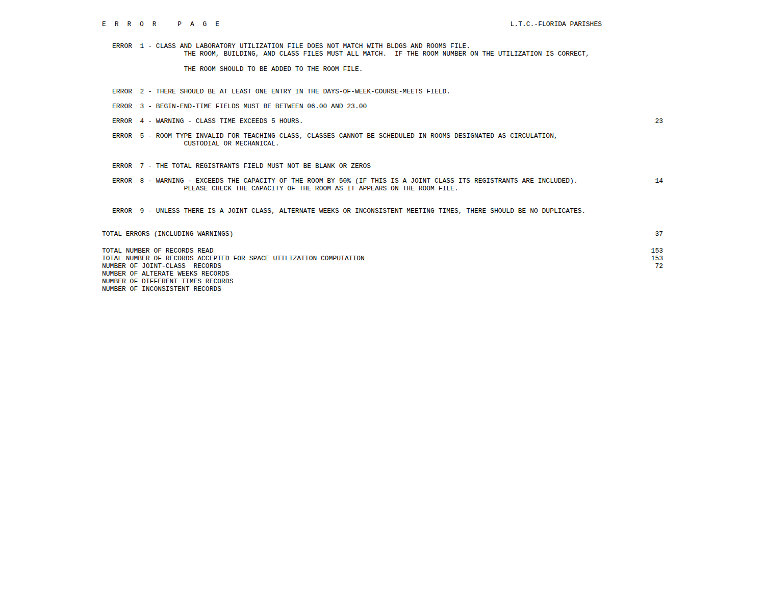E R R O R P A G E
L.T.C.-FLORIDA PARISHES
ERROR 1 -
CLASS AND LABORATORY UTILIZATION FILE DOES NOT MATCH WITH BLDGS AND ROOMS FILE. THE ROOM, BUILDING, AND CLASS FILES MUST ALL MATCH. IF THE ROOM NUMBER ON THE UTILIZATION IS CORRECT, THE ROOM SHOULD TO BE ADDED TO THE ROOM FILE.
ERROR 2 -
THERE SHOULD BE AT LEAST ONE ENTRY IN THE DAYS-OF-WEEK-COURSE-MEETS FIELD.
ERROR 3 -
BEGIN-END-TIME FIELDS MUST BE BETWEEN 06.00 AND 23.00
ERROR 4 -
WARNING - CLASS TIME EXCEEDS 5 HOURS.
23
ERROR 5 -
ROOM TYPE INVALID FOR TEACHING CLASS, CLASSES CANNOT BE SCHEDULED IN ROOMS DESIGNATED AS CIRCULATION, CUSTODIAL OR MECHANICAL.
ERROR 7 -
THE TOTAL REGISTRANTS FIELD MUST NOT BE BLANK OR ZEROS
ERROR 8 -
WARNING - EXCEEDS THE CAPACITY OF THE ROOM BY 50% (IF THIS IS A JOINT CLASS ITS REGISTRANTS ARE INCLUDED). PLEASE CHECK THE CAPACITY OF THE ROOM AS IT APPEARS ON THE ROOM FILE.
14
ERROR 9 -
UNLESS THERE IS A JOINT CLASS, ALTERNATE WEEKS OR INCONSISTENT MEETING TIMES, THERE SHOULD BE NO DUPLICATES.
TOTAL ERRORS (INCLUDING WARNINGS)
37
TOTAL NUMBER OF RECORDS READ
153
TOTAL NUMBER OF RECORDS ACCEPTED FOR SPACE UTILIZATION COMPUTATION
153
NUMBER OF JOINT-CLASS RECORDS
72
NUMBER OF ALTERATE WEEKS RECORDS
NUMBER OF DIFFERENT TIMES RECORDS
NUMBER OF INCONSISTENT RECORDS